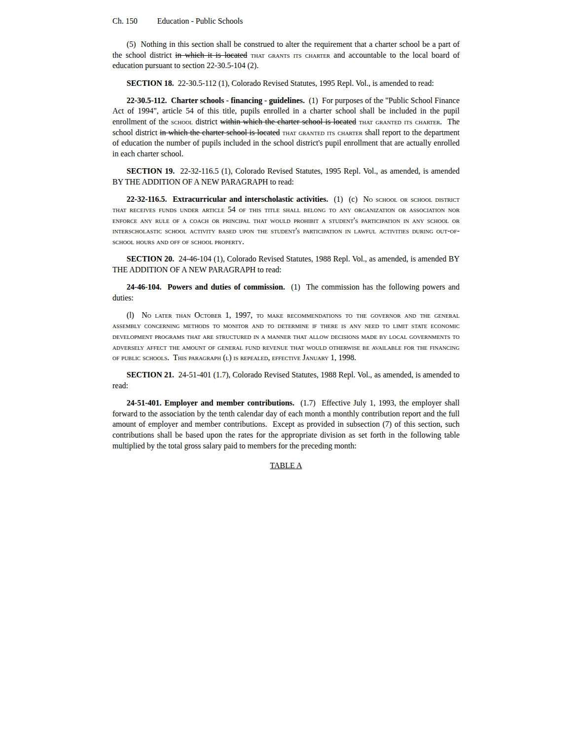Ch. 150 Education - Public Schools
(5) Nothing in this section shall be construed to alter the requirement that a charter school be a part of the school district in which it is located that grants its charter and accountable to the local board of education pursuant to section 22-30.5-104 (2).
SECTION 18. 22-30.5-112 (1), Colorado Revised Statutes, 1995 Repl. Vol., is amended to read:
22-30.5-112. Charter schools - financing - guidelines. (1) For purposes of the "Public School Finance Act of 1994", article 54 of this title, pupils enrolled in a charter school shall be included in the pupil enrollment of the school district within which the charter school is located that granted its charter. The school district in which the charter school is located that granted its charter shall report to the department of education the number of pupils included in the school district's pupil enrollment that are actually enrolled in each charter school.
SECTION 19. 22-32-116.5 (1), Colorado Revised Statutes, 1995 Repl. Vol., as amended, is amended BY THE ADDITION OF A NEW PARAGRAPH to read:
22-32-116.5. Extracurricular and interscholastic activities. (1) (c) No school or school district that receives funds under article 54 of this title shall belong to any organization or association nor enforce any rule of a coach or principal that would prohibit a student's participation in any school or interscholastic school activity based upon the student's participation in lawful activities during out-of-school hours and off of school property.
SECTION 20. 24-46-104 (1), Colorado Revised Statutes, 1988 Repl. Vol., as amended, is amended BY THE ADDITION OF A NEW PARAGRAPH to read:
24-46-104. Powers and duties of commission. (1) The commission has the following powers and duties:
(l) No later than October 1, 1997, to make recommendations to the governor and the general assembly concerning methods to monitor and to determine if there is any need to limit state economic development programs that are structured in a manner that allow decisions made by local governments to adversely affect the amount of general fund revenue that would otherwise be available for the financing of public schools. This paragraph (l) is repealed, effective January 1, 1998.
SECTION 21. 24-51-401 (1.7), Colorado Revised Statutes, 1988 Repl. Vol., as amended, is amended to read:
24-51-401. Employer and member contributions. (1.7) Effective July 1, 1993, the employer shall forward to the association by the tenth calendar day of each month a monthly contribution report and the full amount of employer and member contributions. Except as provided in subsection (7) of this section, such contributions shall be based upon the rates for the appropriate division as set forth in the following table multiplied by the total gross salary paid to members for the preceding month:
TABLE A